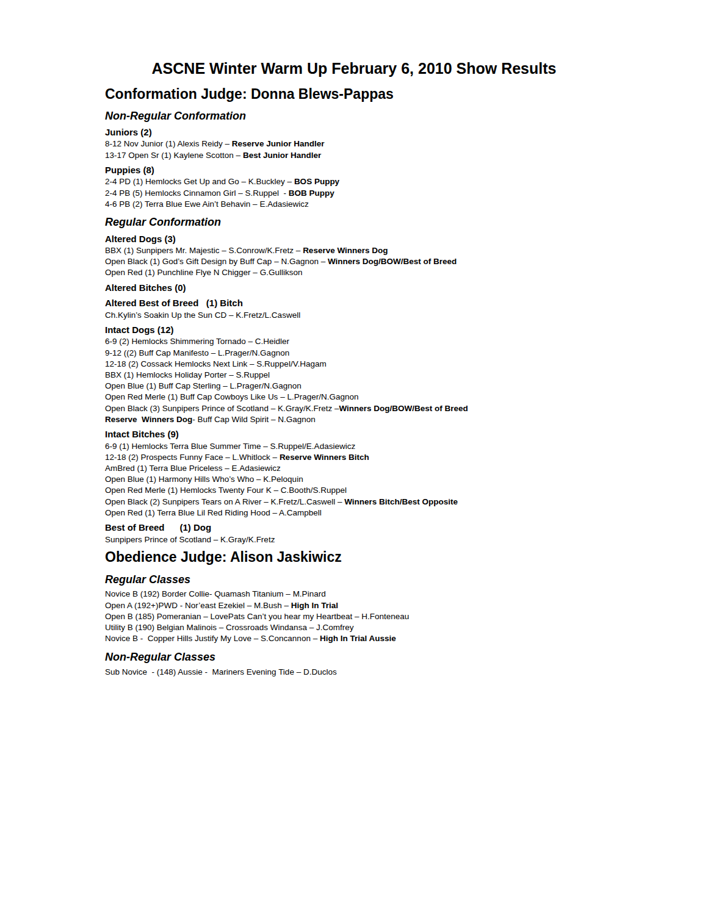ASCNE Winter Warm Up February 6, 2010 Show Results
Conformation Judge: Donna Blews-Pappas
Non-Regular Conformation
Juniors (2)
8-12 Nov Junior (1) Alexis Reidy – Reserve Junior Handler
13-17 Open Sr (1) Kaylene Scotton – Best Junior Handler
Puppies (8)
2-4 PD (1) Hemlocks Get Up and Go – K.Buckley – BOS Puppy
2-4 PB (5) Hemlocks Cinnamon Girl – S.Ruppel - BOB Puppy
4-6 PB (2) Terra Blue Ewe Ain’t Behavin – E.Adasiewicz
Regular Conformation
Altered Dogs (3)
BBX (1) Sunpipers Mr. Majestic – S.Conrow/K.Fretz – Reserve Winners Dog
Open Black (1) God’s Gift Design by Buff Cap – N.Gagnon – Winners Dog/BOW/Best of Breed
Open Red (1) Punchline Flye N Chigger – G.Gullikson
Altered Bitches (0)
Altered Best of Breed (1) Bitch
Ch.Kylin’s Soakin Up the Sun CD – K.Fretz/L.Caswell
Intact Dogs (12)
6-9 (2) Hemlocks Shimmering Tornado – C.Heidler
9-12 ((2) Buff Cap Manifesto – L.Prager/N.Gagnon
12-18 (2) Cossack Hemlocks Next Link – S.Ruppel/V.Hagam
BBX (1) Hemlocks Holiday Porter – S.Ruppel
Open Blue (1) Buff Cap Sterling – L.Prager/N.Gagnon
Open Red Merle (1) Buff Cap Cowboys Like Us – L.Prager/N.Gagnon
Open Black (3) Sunpipers Prince of Scotland – K.Gray/K.Fretz –Winners Dog/BOW/Best of Breed
Reserve Winners Dog- Buff Cap Wild Spirit – N.Gagnon
Intact Bitches (9)
6-9 (1) Hemlocks Terra Blue Summer Time – S.Ruppel/E.Adasiewicz
12-18 (2) Prospects Funny Face – L.Whitlock – Reserve Winners Bitch
AmBred (1) Terra Blue Priceless – E.Adasiewicz
Open Blue (1) Harmony Hills Who’s Who – K.Peloquin
Open Red Merle (1) Hemlocks Twenty Four K – C.Booth/S.Ruppel
Open Black (2) Sunpipers Tears on A River – K.Fretz/L.Caswell – Winners Bitch/Best Opposite
Open Red (1) Terra Blue Lil Red Riding Hood – A.Campbell
Best of Breed (1) Dog
Sunpipers Prince of Scotland – K.Gray/K.Fretz
Obedience Judge: Alison Jaskiwicz
Regular Classes
Novice B (192) Border Collie- Quamash Titanium – M.Pinard
Open A (192+)PWD - Nor’east Ezekiel – M.Bush – High In Trial
Open B (185) Pomeranian – LovePats Can’t you hear my Heartbeat – H.Fonteneau
Utility B (190) Belgian Malinois – Crossroads Windansa – J.Comfrey
Novice B - Copper Hills Justify My Love – S.Concannon – High In Trial Aussie
Non-Regular Classes
Sub Novice - (148) Aussie - Mariners Evening Tide – D.Duclos